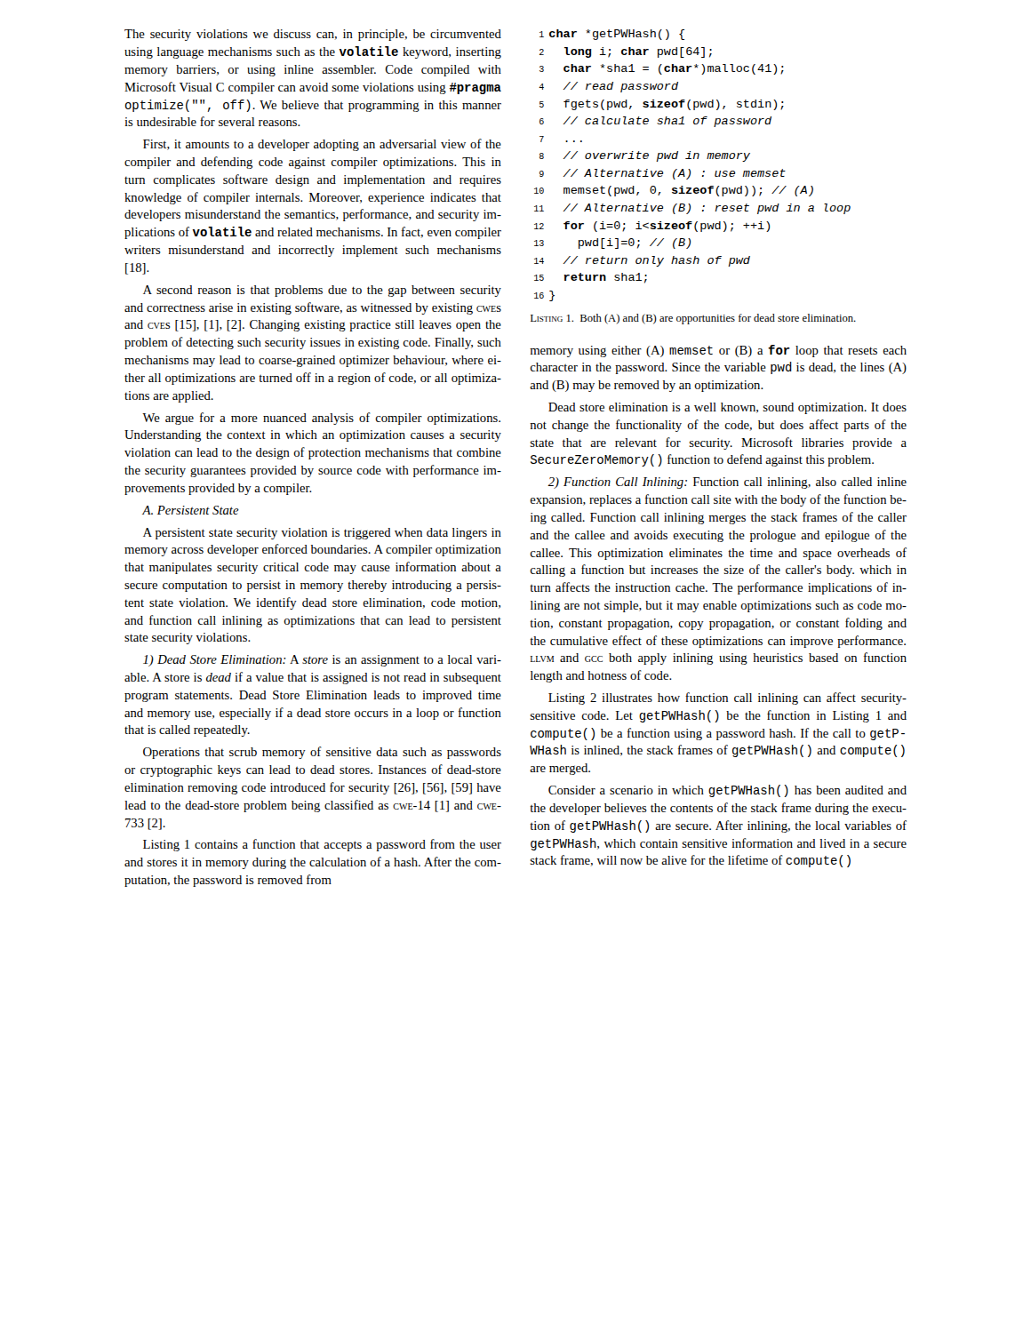The security violations we discuss can, in principle, be circumvented using language mechanisms such as the volatile keyword, inserting memory barriers, or using inline assembler. Code compiled with Microsoft Visual C compiler can avoid some violations using #pragma optimize("", off). We believe that programming in this manner is undesirable for several reasons.
First, it amounts to a developer adopting an adversarial view of the compiler and defending code against compiler optimizations. This in turn complicates software design and implementation and requires knowledge of compiler internals. Moreover, experience indicates that developers misunderstand the semantics, performance, and security implications of volatile and related mechanisms. In fact, even compiler writers misunderstand and incorrectly implement such mechanisms [18].
A second reason is that problems due to the gap between security and correctness arise in existing software, as witnessed by existing cwes and cves [15], [1], [2]. Changing existing practice still leaves open the problem of detecting such security issues in existing code. Finally, such mechanisms may lead to coarse-grained optimizer behaviour, where either all optimizations are turned off in a region of code, or all optimizations are applied.
We argue for a more nuanced analysis of compiler optimizations. Understanding the context in which an optimization causes a security violation can lead to the design of protection mechanisms that combine the security guarantees provided by source code with performance improvements provided by a compiler.
A. Persistent State
A persistent state security violation is triggered when data lingers in memory across developer enforced boundaries. A compiler optimization that manipulates security critical code may cause information about a secure computation to persist in memory thereby introducing a persistent state violation. We identify dead store elimination, code motion, and function call inlining as optimizations that can lead to persistent state security violations.
1) Dead Store Elimination: A store is an assignment to a local variable. A store is dead if a value that is assigned is not read in subsequent program statements. Dead Store Elimination leads to improved time and memory use, especially if a dead store occurs in a loop or function that is called repeatedly.
Operations that scrub memory of sensitive data such as passwords or cryptographic keys can lead to dead stores. Instances of dead-store elimination removing code introduced for security [26], [56], [59] have lead to the dead-store problem being classified as cwe-14 [1] and cwe-733 [2].
Listing 1 contains a function that accepts a password from the user and stores it in memory during the calculation of a hash. After the computation, the password is removed from
1 char *getPWHash() {
2  long i; char pwd[64];
3  char *sha1 = (char*)malloc(41);
4  // read password
5  fgets(pwd, sizeof(pwd), stdin);
6  // calculate sha1 of password
7  ...
8  // overwrite pwd in memory
9  // Alternative (A) : use memset
10  memset(pwd, 0, sizeof(pwd)); // (A)
11  // Alternative (B) : reset pwd in a loop
12  for (i=0; i<sizeof(pwd); ++i)
13    pwd[i]=0; // (B)
14  // return only hash of pwd
15  return sha1;
16}
Listing 1. Both (A) and (B) are opportunities for dead store elimination.
memory using either (A) memset or (B) a for loop that resets each character in the password. Since the variable pwd is dead, the lines (A) and (B) may be removed by an optimization.
Dead store elimination is a well known, sound optimization. It does not change the functionality of the code, but does affect parts of the state that are relevant for security. Microsoft libraries provide a SecureZeroMemory() function to defend against this problem.
2) Function Call Inlining: Function call inlining, also called inline expansion, replaces a function call site with the body of the function being called. Function call inlining merges the stack frames of the caller and the callee and avoids executing the prologue and epilogue of the callee. This optimization eliminates the time and space overheads of calling a function but increases the size of the caller's body. which in turn affects the instruction cache. The performance implications of inlining are not simple, but it may enable optimizations such as code motion, constant propagation, copy propagation, or constant folding and the cumulative effect of these optimizations can improve performance. llvm and gcc both apply inlining using heuristics based on function length and hotness of code.
Listing 2 illustrates how function call inlining can affect security-sensitive code. Let getPWHash() be the function in Listing 1 and compute() be a function using a password hash. If the call to getPWHash is inlined, the stack frames of getPWHash() and compute() are merged.
Consider a scenario in which getPWHash() has been audited and the developer believes the contents of the stack frame during the execution of getPWHash() are secure. After inlining, the local variables of getPWHash, which contain sensitive information and lived in a secure stack frame, will now be alive for the lifetime of compute()